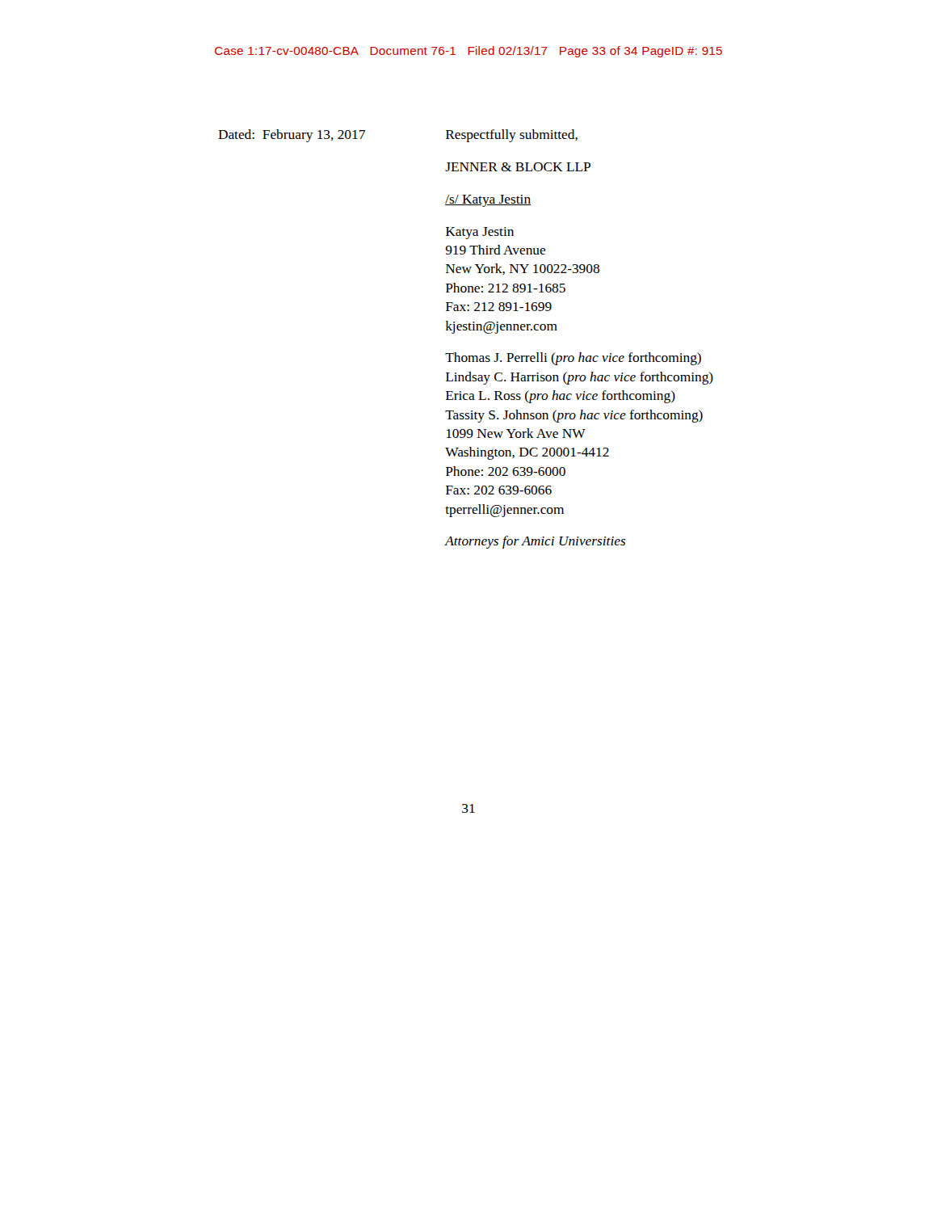Case 1:17-cv-00480-CBA Document 76-1 Filed 02/13/17 Page 33 of 34 PageID #: 915
Dated: February 13, 2017
Respectfully submitted,
JENNER & BLOCK LLP
/s/ Katya Jestin
Katya Jestin
919 Third Avenue
New York, NY 10022-3908
Phone: 212 891-1685
Fax: 212 891-1699
kjestin@jenner.com
Thomas J. Perrelli (pro hac vice forthcoming)
Lindsay C. Harrison (pro hac vice forthcoming)
Erica L. Ross (pro hac vice forthcoming)
Tassity S. Johnson (pro hac vice forthcoming)
1099 New York Ave NW
Washington, DC 20001-4412
Phone: 202 639-6000
Fax: 202 639-6066
tperrelli@jenner.com
Attorneys for Amici Universities
31